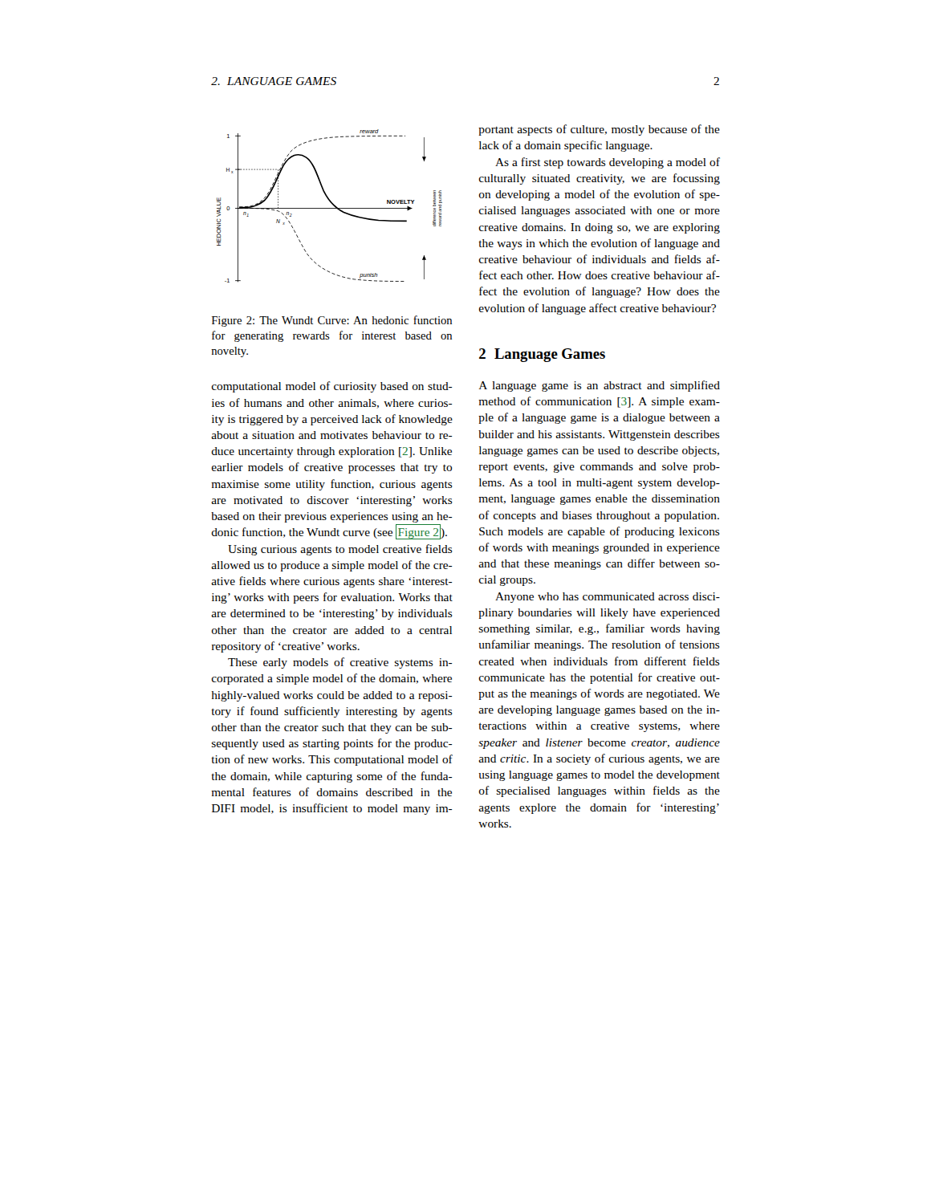2. LANGUAGE GAMES 2
1 0 -1 H x HEDONIC VALUE NOVELTY n 1 n 2 N x reward punish difference between reward and punish
Figure 2: The Wundt Curve: An hedonic function for generating rewards for interest based on novelty.
computational model of curiosity based on studies of humans and other animals, where curiosity is triggered by a perceived lack of knowledge about a situation and motivates behaviour to reduce uncertainty through exploration [2]. Unlike earlier models of creative processes that try to maximise some utility function, curious agents are motivated to discover ‘interesting’ works based on their previous experiences using an hedonic function, the Wundt curve (see Figure 2).
Using curious agents to model creative fields allowed us to produce a simple model of the creative fields where curious agents share ‘interesting’ works with peers for evaluation. Works that are determined to be ‘interesting’ by individuals other than the creator are added to a central repository of ‘creative’ works.
These early models of creative systems incorporated a simple model of the domain, where highly-valued works could be added to a repository if found sufficiently interesting by agents other than the creator such that they can be subsequently used as starting points for the production of new works. This computational model of the domain, while capturing some of the fundamental features of domains described in the DIFI model, is insufficient to model many important aspects of culture, mostly because of the lack of a domain specific language.
As a first step towards developing a model of culturally situated creativity, we are focussing on developing a model of the evolution of specialised languages associated with one or more creative domains. In doing so, we are exploring the ways in which the evolution of language and creative behaviour of individuals and fields affect each other. How does creative behaviour affect the evolution of language? How does the evolution of language affect creative behaviour?
2 Language Games
A language game is an abstract and simplified method of communication [3]. A simple example of a language game is a dialogue between a builder and his assistants. Wittgenstein describes language games can be used to describe objects, report events, give commands and solve problems. As a tool in multi-agent system development, language games enable the dissemination of concepts and biases throughout a population. Such models are capable of producing lexicons of words with meanings grounded in experience and that these meanings can differ between social groups.
Anyone who has communicated across disciplinary boundaries will likely have experienced something similar, e.g., familiar words having unfamiliar meanings. The resolution of tensions created when individuals from different fields communicate has the potential for creative output as the meanings of words are negotiated. We are developing language games based on the interactions within a creative systems, where speaker and listener become creator, audience and critic. In a society of curious agents, we are using language games to model the development of specialised languages within fields as the agents explore the domain for ‘interesting’ works.